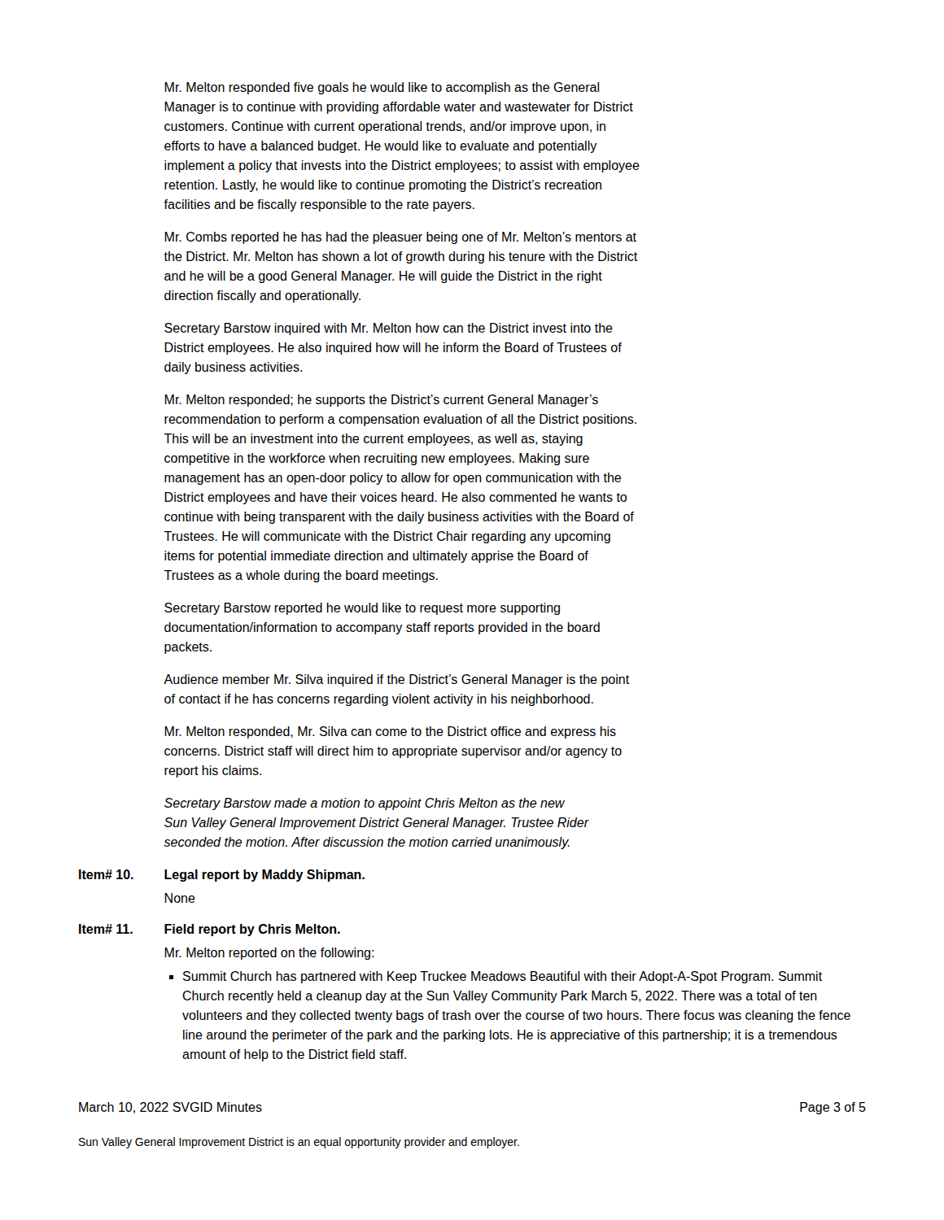Mr. Melton responded five goals he would like to accomplish as the General Manager is to continue with providing affordable water and wastewater for District customers. Continue with current operational trends, and/or improve upon, in efforts to have a balanced budget. He would like to evaluate and potentially implement a policy that invests into the District employees; to assist with employee retention. Lastly, he would like to continue promoting the District’s recreation facilities and be fiscally responsible to the rate payers.
Mr. Combs reported he has had the pleasuer being one of Mr. Melton’s mentors at the District. Mr. Melton has shown a lot of growth during his tenure with the District and he will be a good General Manager. He will guide the District in the right direction fiscally and operationally.
Secretary Barstow inquired with Mr. Melton how can the District invest into the District employees. He also inquired how will he inform the Board of Trustees of daily business activities.
Mr. Melton responded; he supports the District’s current General Manager’s recommendation to perform a compensation evaluation of all the District positions. This will be an investment into the current employees, as well as, staying competitive in the workforce when recruiting new employees. Making sure management has an open-door policy to allow for open communication with the District employees and have their voices heard. He also commented he wants to continue with being transparent with the daily business activities with the Board of Trustees. He will communicate with the District Chair regarding any upcoming items for potential immediate direction and ultimately apprise the Board of Trustees as a whole during the board meetings.
Secretary Barstow reported he would like to request more supporting documentation/information to accompany staff reports provided in the board packets.
Audience member Mr. Silva inquired if the District’s General Manager is the point of contact if he has concerns regarding violent activity in his neighborhood.
Mr. Melton responded, Mr. Silva can come to the District office and express his concerns. District staff will direct him to appropriate supervisor and/or agency to report his claims.
Secretary Barstow made a motion to appoint Chris Melton as the new
Sun Valley General Improvement District General Manager. Trustee Rider seconded the motion. After discussion the motion carried unanimously.
Item# 10.
Legal report by Maddy Shipman.
None
Item# 11.
Field report by Chris Melton.
Mr. Melton reported on the following:
Summit Church has partnered with Keep Truckee Meadows Beautiful with their Adopt-A-Spot Program. Summit Church recently held a cleanup day at the Sun Valley Community Park March 5, 2022. There was a total of ten volunteers and they collected twenty bags of trash over the course of two hours. There focus was cleaning the fence line around the perimeter of the park and the parking lots. He is appreciative of this partnership; it is a tremendous amount of help to the District field staff.
March 10, 2022 SVGID Minutes Page 3 of 5
Sun Valley General Improvement District is an equal opportunity provider and employer.